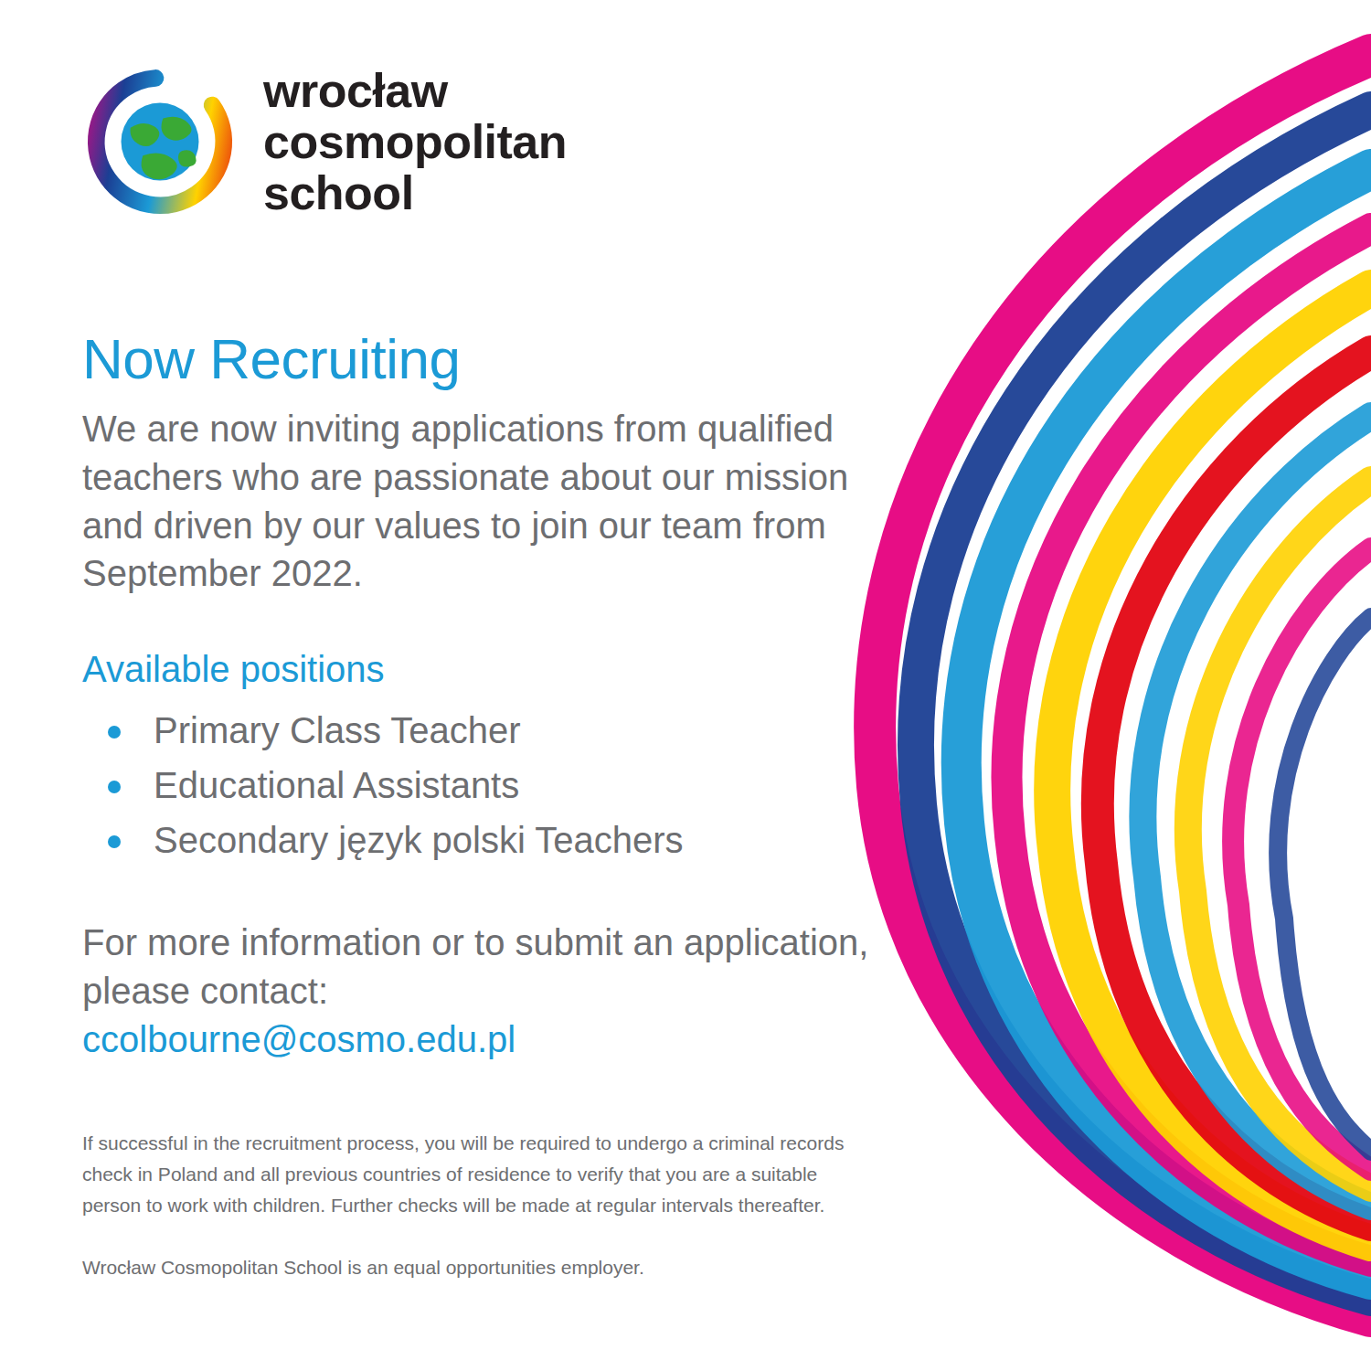wrocław
cosmopolitan
school
Now Recruiting
We are now inviting applications from qualified teachers who are passionate about our mission and driven by our values to join our team from September 2022.
Available positions
Primary Class Teacher
Educational Assistants
Secondary język polski Teachers
For more information or to submit an application, please contact:
ccolbourne@cosmo.edu.pl
If successful in the recruitment process, you will be required to undergo a criminal records check in Poland and all previous countries of residence to verify that you are a suitable person to work with children. Further checks will be made at regular intervals thereafter.
Wrocław Cosmopolitan School is an equal opportunities employer.